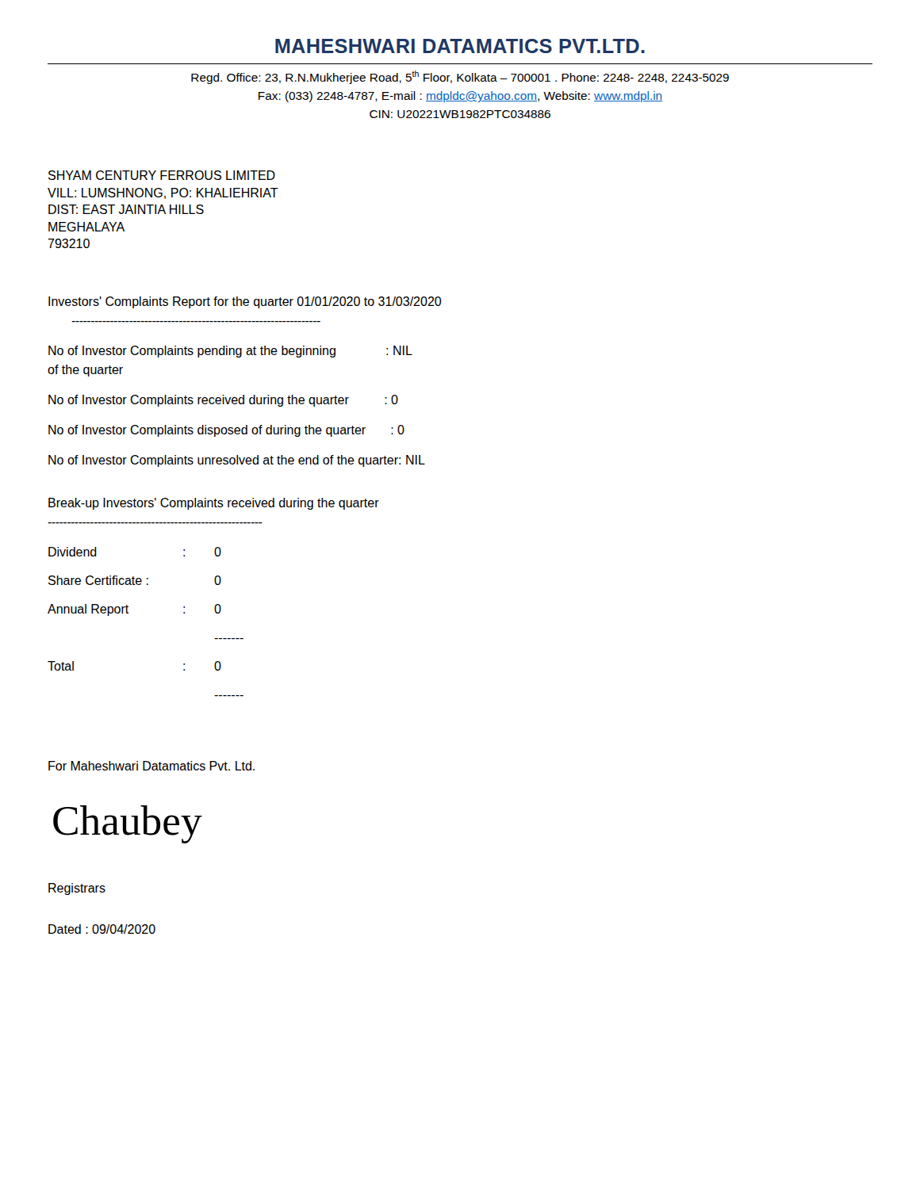MAHESHWARI DATAMATICS PVT.LTD.
Regd. Office: 23, R.N.Mukherjee Road, 5th Floor, Kolkata – 700001 . Phone: 2248- 2248, 2243-5029
Fax: (033) 2248-4787, E-mail : mdpldc@yahoo.com, Website: www.mdpl.in
CIN: U20221WB1982PTC034886
SHYAM CENTURY FERROUS LIMITED
VILL: LUMSHNONG, PO: KHALIEHRIAT
DIST: EAST JAINTIA HILLS
MEGHALAYA
793210
Investors' Complaints Report for the quarter 01/01/2020 to 31/03/2020
-----------------------------------------------------------------
No of Investor Complaints pending at the beginning : NIL
of the quarter
No of Investor Complaints received during the quarter : 0
No of Investor Complaints disposed of during the quarter : 0
No of Investor Complaints unresolved at the end of the quarter: NIL
Break-up Investors' Complaints received during the quarter
--------------------------------------------------------
| Dividend | : | 0 |
| Share Certificate : | | 0 |
| Annual Report | : | 0 |
| | | ------- |
| Total | : | 0 |
| | | ------- |
For Maheshwari Datamatics Pvt. Ltd.
Chaubey
Registrars
Dated : 09/04/2020